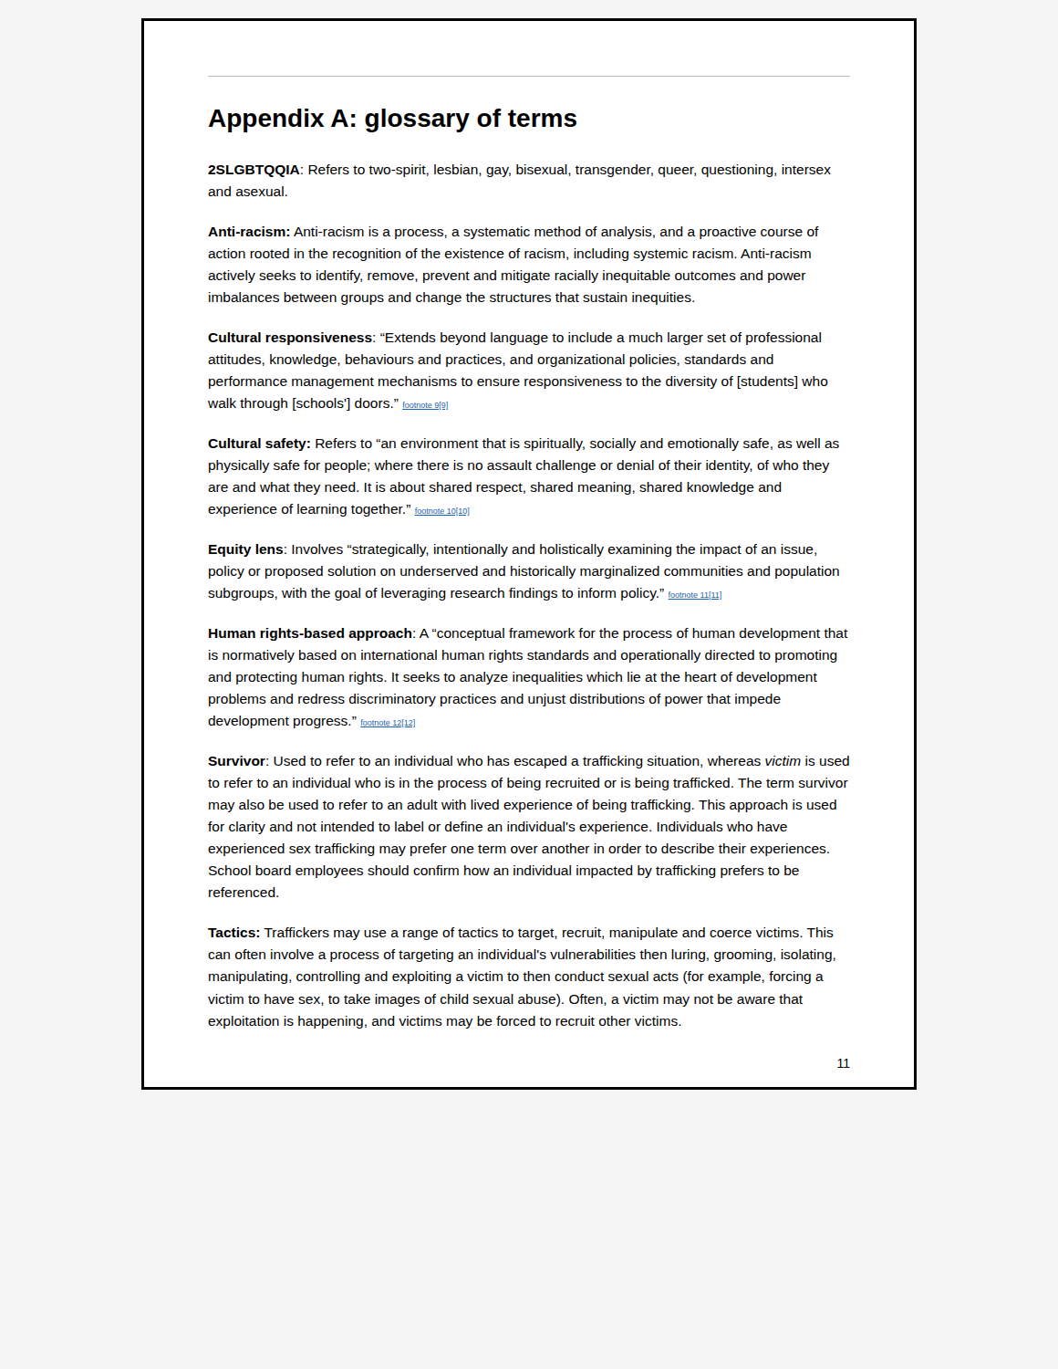Appendix A: glossary of terms
2SLGBTQQIA: Refers to two-spirit, lesbian, gay, bisexual, transgender, queer, questioning, intersex and asexual.
Anti-racism: Anti-racism is a process, a systematic method of analysis, and a proactive course of action rooted in the recognition of the existence of racism, including systemic racism. Anti-racism actively seeks to identify, remove, prevent and mitigate racially inequitable outcomes and power imbalances between groups and change the structures that sustain inequities.
Cultural responsiveness: “Extends beyond language to include a much larger set of professional attitudes, knowledge, behaviours and practices, and organizational policies, standards and performance management mechanisms to ensure responsiveness to the diversity of [students] who walk through [schools'] doors.” footnote 9[9]
Cultural safety: Refers to “an environment that is spiritually, socially and emotionally safe, as well as physically safe for people; where there is no assault challenge or denial of their identity, of who they are and what they need. It is about shared respect, shared meaning, shared knowledge and experience of learning together.” footnote 10[10]
Equity lens: Involves “strategically, intentionally and holistically examining the impact of an issue, policy or proposed solution on underserved and historically marginalized communities and population subgroups, with the goal of leveraging research findings to inform policy.” footnote 11[11]
Human rights-based approach: A “conceptual framework for the process of human development that is normatively based on international human rights standards and operationally directed to promoting and protecting human rights. It seeks to analyze inequalities which lie at the heart of development problems and redress discriminatory practices and unjust distributions of power that impede development progress.” footnote 12[12]
Survivor: Used to refer to an individual who has escaped a trafficking situation, whereas victim is used to refer to an individual who is in the process of being recruited or is being trafficked. The term survivor may also be used to refer to an adult with lived experience of being trafficking. This approach is used for clarity and not intended to label or define an individual's experience. Individuals who have experienced sex trafficking may prefer one term over another in order to describe their experiences. School board employees should confirm how an individual impacted by trafficking prefers to be referenced.
Tactics: Traffickers may use a range of tactics to target, recruit, manipulate and coerce victims. This can often involve a process of targeting an individual's vulnerabilities then luring, grooming, isolating, manipulating, controlling and exploiting a victim to then conduct sexual acts (for example, forcing a victim to have sex, to take images of child sexual abuse). Often, a victim may not be aware that exploitation is happening, and victims may be forced to recruit other victims.
11